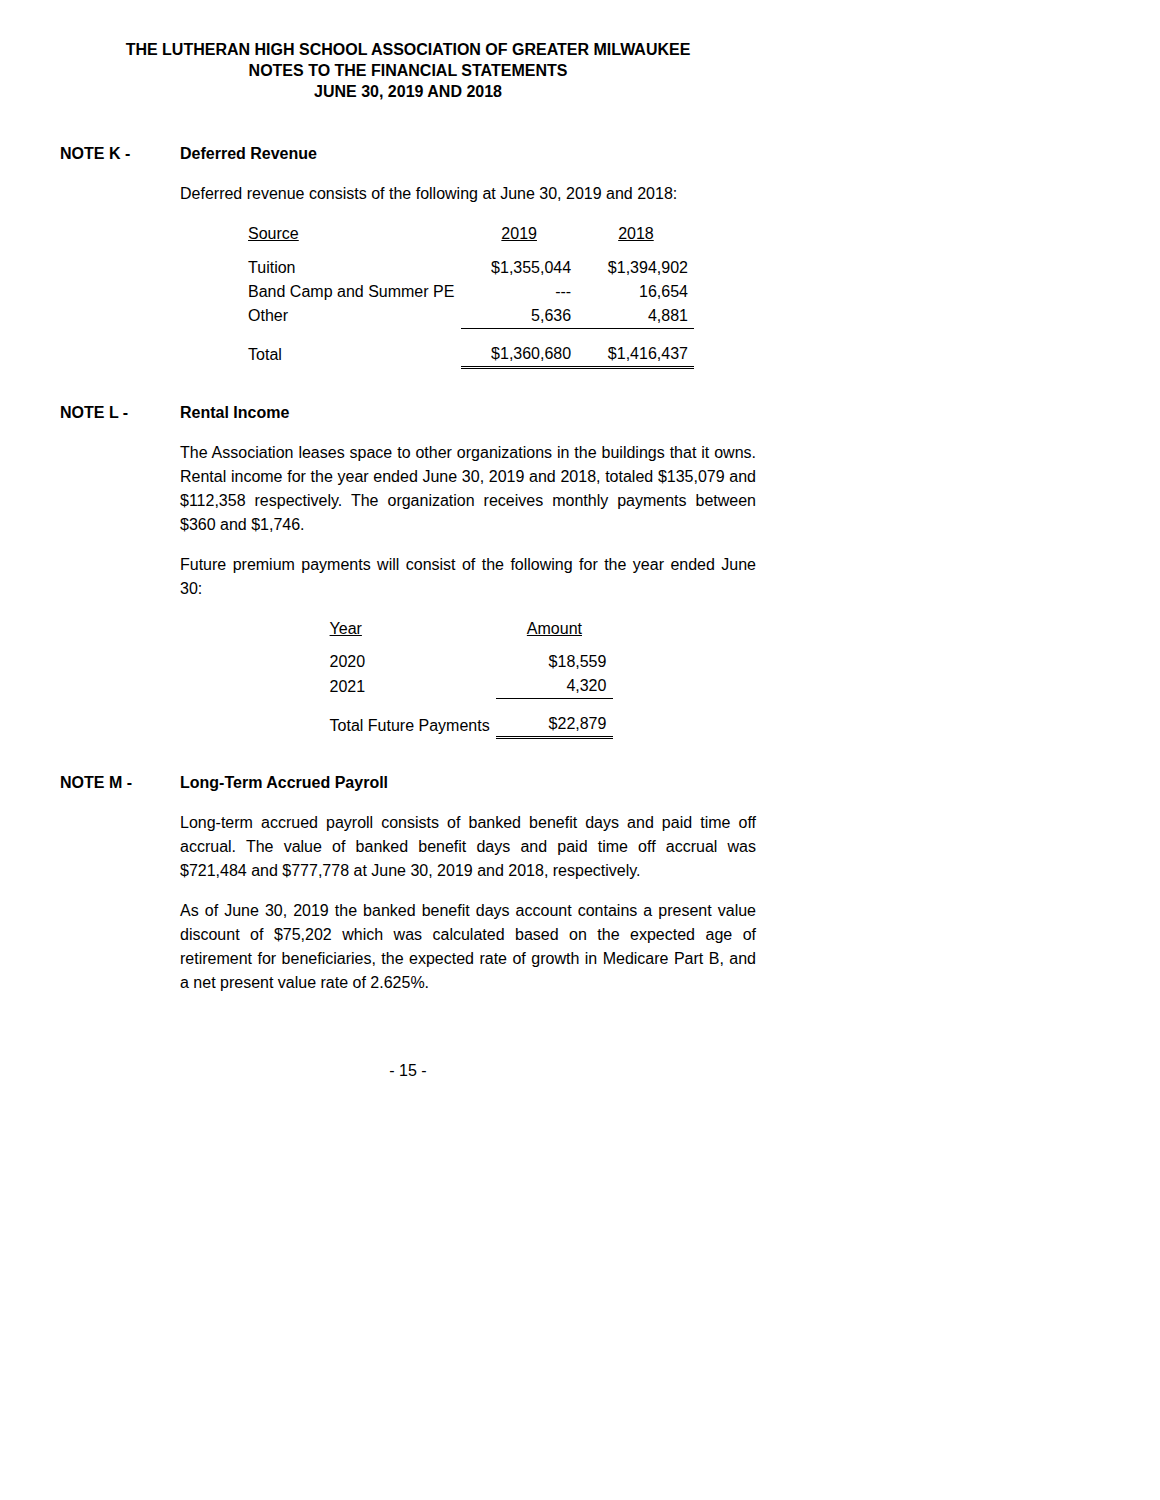THE LUTHERAN HIGH SCHOOL ASSOCIATION OF GREATER MILWAUKEE
NOTES TO THE FINANCIAL STATEMENTS
JUNE 30, 2019 AND 2018
NOTE K - Deferred Revenue
Deferred revenue consists of the following at June 30, 2019 and 2018:
| Source | 2019 | 2018 |
| --- | --- | --- |
| Tuition | $1,355,044 | $1,394,902 |
| Band Camp and Summer PE | --- | 16,654 |
| Other | 5,636 | 4,881 |
| Total | $1,360,680 | $1,416,437 |
NOTE L - Rental Income
The Association leases space to other organizations in the buildings that it owns. Rental income for the year ended June 30, 2019 and 2018, totaled $135,079 and $112,358 respectively. The organization receives monthly payments between $360 and $1,746.
Future premium payments will consist of the following for the year ended June 30:
| Year | Amount |
| --- | --- |
| 2020 | $18,559 |
| 2021 | 4,320 |
| Total Future Payments | $22,879 |
NOTE M - Long-Term Accrued Payroll
Long-term accrued payroll consists of banked benefit days and paid time off accrual. The value of banked benefit days and paid time off accrual was $721,484 and $777,778 at June 30, 2019 and 2018, respectively.
As of June 30, 2019 the banked benefit days account contains a present value discount of $75,202 which was calculated based on the expected age of retirement for beneficiaries, the expected rate of growth in Medicare Part B, and a net present value rate of 2.625%.
- 15 -